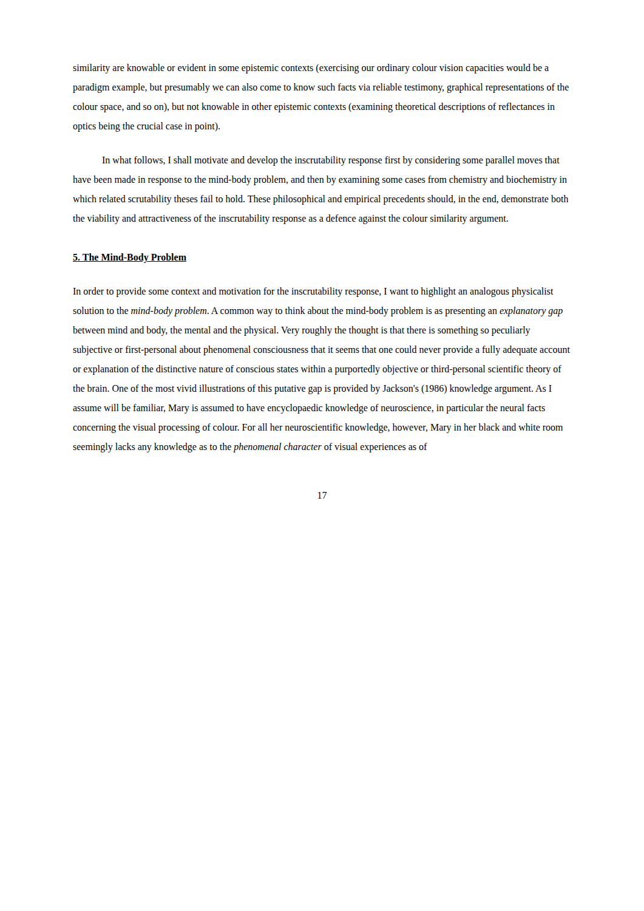similarity are knowable or evident in some epistemic contexts (exercising our ordinary colour vision capacities would be a paradigm example, but presumably we can also come to know such facts via reliable testimony, graphical representations of the colour space, and so on), but not knowable in other epistemic contexts (examining theoretical descriptions of reflectances in optics being the crucial case in point).
In what follows, I shall motivate and develop the inscrutability response first by considering some parallel moves that have been made in response to the mind-body problem, and then by examining some cases from chemistry and biochemistry in which related scrutability theses fail to hold. These philosophical and empirical precedents should, in the end, demonstrate both the viability and attractiveness of the inscrutability response as a defence against the colour similarity argument.
5. The Mind-Body Problem
In order to provide some context and motivation for the inscrutability response, I want to highlight an analogous physicalist solution to the mind-body problem. A common way to think about the mind-body problem is as presenting an explanatory gap between mind and body, the mental and the physical. Very roughly the thought is that there is something so peculiarly subjective or first-personal about phenomenal consciousness that it seems that one could never provide a fully adequate account or explanation of the distinctive nature of conscious states within a purportedly objective or third-personal scientific theory of the brain. One of the most vivid illustrations of this putative gap is provided by Jackson's (1986) knowledge argument. As I assume will be familiar, Mary is assumed to have encyclopaedic knowledge of neuroscience, in particular the neural facts concerning the visual processing of colour. For all her neuroscientific knowledge, however, Mary in her black and white room seemingly lacks any knowledge as to the phenomenal character of visual experiences as of
17